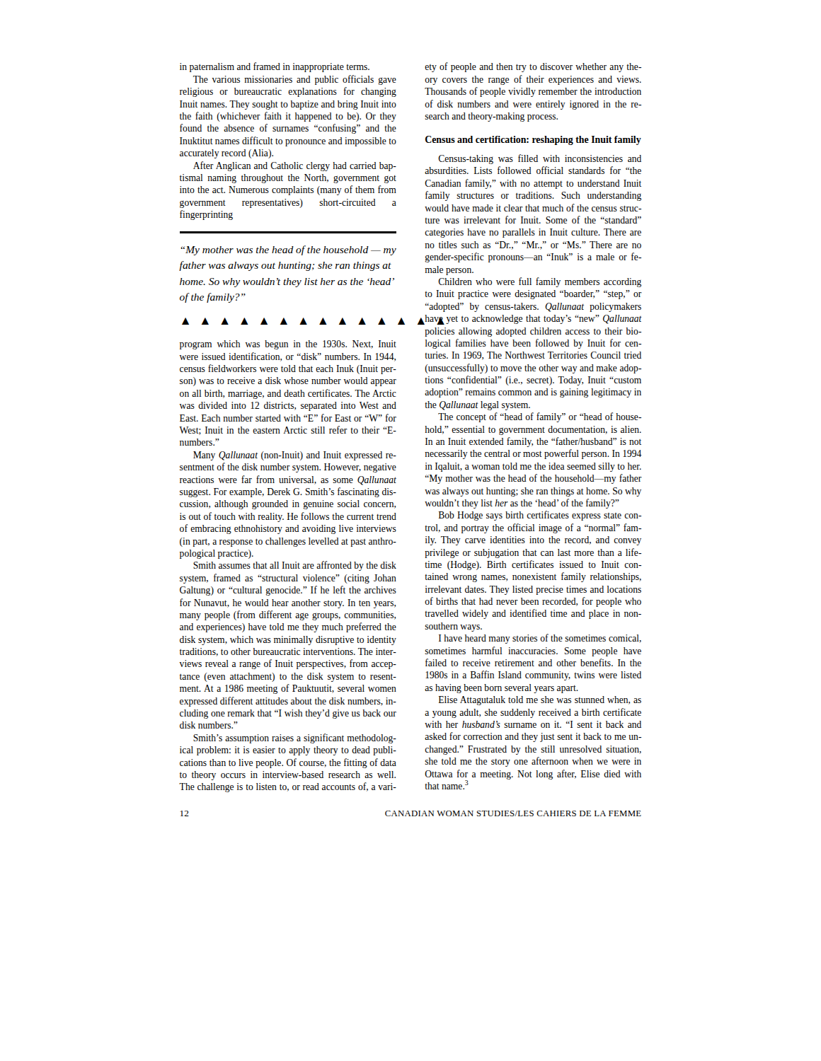in paternalism and framed in inappropriate terms.
The various missionaries and public officials gave religious or bureaucratic explanations for changing Inuit names. They sought to baptize and bring Inuit into the faith (whichever faith it happened to be). Or they found the absence of surnames “confusing” and the Inuktitut names difficult to pronounce and impossible to accurately record (Alia).
After Anglican and Catholic clergy had carried baptismal naming throughout the North, government got into the act. Numerous complaints (many of them from government representatives) short-circuited a fingerprinting
“My mother was the head of the household — my father was always out hunting; she ran things at home. So why wouldn’t they list her as the ‘head’ of the family?”
▲ ▲ ▲ ▲ ▲ ▲ ▲ ▲ ▲ ▲ ▲ ▲ ▲ ▲
program which was begun in the 1930s. Next, Inuit were issued identification, or “disk” numbers. In 1944, census fieldworkers were told that each Inuk (Inuit person) was to receive a disk whose number would appear on all birth, marriage, and death certificates. The Arctic was divided into 12 districts, separated into West and East. Each number started with “E” for East or “W” for West; Inuit in the eastern Arctic still refer to their “E-numbers.”
Many Qallunaat (non-Inuit) and Inuit expressed resentment of the disk number system. However, negative reactions were far from universal, as some Qallunaat suggest. For example, Derek G. Smith’s fascinating discussion, although grounded in genuine social concern, is out of touch with reality. He follows the current trend of embracing ethnohistory and avoiding live interviews (in part, a response to challenges levelled at past anthropological practice).
Smith assumes that all Inuit are affronted by the disk system, framed as “structural violence” (citing Johan Galtung) or “cultural genocide.” If he left the archives for Nunavut, he would hear another story. In ten years, many people (from different age groups, communities, and experiences) have told me they much preferred the disk system, which was minimally disruptive to identity traditions, to other bureaucratic interventions. The interviews reveal a range of Inuit perspectives, from acceptance (even attachment) to the disk system to resentment. At a 1986 meeting of Pauktuutit, several women expressed different attitudes about the disk numbers, including one remark that “I wish they’d give us back our disk numbers.”
Smith’s assumption raises a significant methodological problem: it is easier to apply theory to dead publications than to live people. Of course, the fitting of data to theory occurs in interview-based research as well. The challenge is to listen to, or read accounts of, a variety of people and then try to discover whether any theory covers the range of their experiences and views. Thousands of people vividly remember the introduction of disk numbers and were entirely ignored in the research and theory-making process.
Census and certification: reshaping the Inuit family
Census-taking was filled with inconsistencies and absurdities. Lists followed official standards for “the Canadian family,” with no attempt to understand Inuit family structures or traditions. Such understanding would have made it clear that much of the census structure was irrelevant for Inuit. Some of the “standard” categories have no parallels in Inuit culture. There are no titles such as “Dr.,” “Mr.,” or “Ms.” There are no gender-specific pronouns—an “Inuk” is a male or female person.
Children who were full family members according to Inuit practice were designated “boarder,” “step,” or “adopted” by census-takers. Qallunaat policymakers have yet to acknowledge that today’s “new” Qallunaat policies allowing adopted children access to their biological families have been followed by Inuit for centuries. In 1969, The Northwest Territories Council tried (unsuccessfully) to move the other way and make adoptions “confidential” (i.e., secret). Today, Inuit “custom adoption” remains common and is gaining legitimacy in the Qallunaat legal system.
The concept of “head of family” or “head of household,” essential to government documentation, is alien. In an Inuit extended family, the “father/husband” is not necessarily the central or most powerful person. In 1994 in Iqaluit, a woman told me the idea seemed silly to her. “My mother was the head of the household—my father was always out hunting; she ran things at home. So why wouldn’t they list her as the ‘head’ of the family?”
Bob Hodge says birth certificates express state control, and portray the official image of a “normal” family. They carve identities into the record, and convey privilege or subjugation that can last more than a lifetime (Hodge). Birth certificates issued to Inuit contained wrong names, nonexistent family relationships, irrelevant dates. They listed precise times and locations of births that had never been recorded, for people who travelled widely and identified time and place in non-southern ways.
I have heard many stories of the sometimes comical, sometimes harmful inaccuracies. Some people have failed to receive retirement and other benefits. In the 1980s in a Baffin Island community, twins were listed as having been born several years apart.
Elise Attagutaluk told me she was stunned when, as a young adult, she suddenly received a birth certificate with her husband’s surname on it. “I sent it back and asked for correction and they just sent it back to me unchanged.” Frustrated by the still unresolved situation, she told me the story one afternoon when we were in Ottawa for a meeting. Not long after, Elise died with that name.3
12 CANADIAN WOMAN STUDIES/LES CAHIERS DE LA FEMME